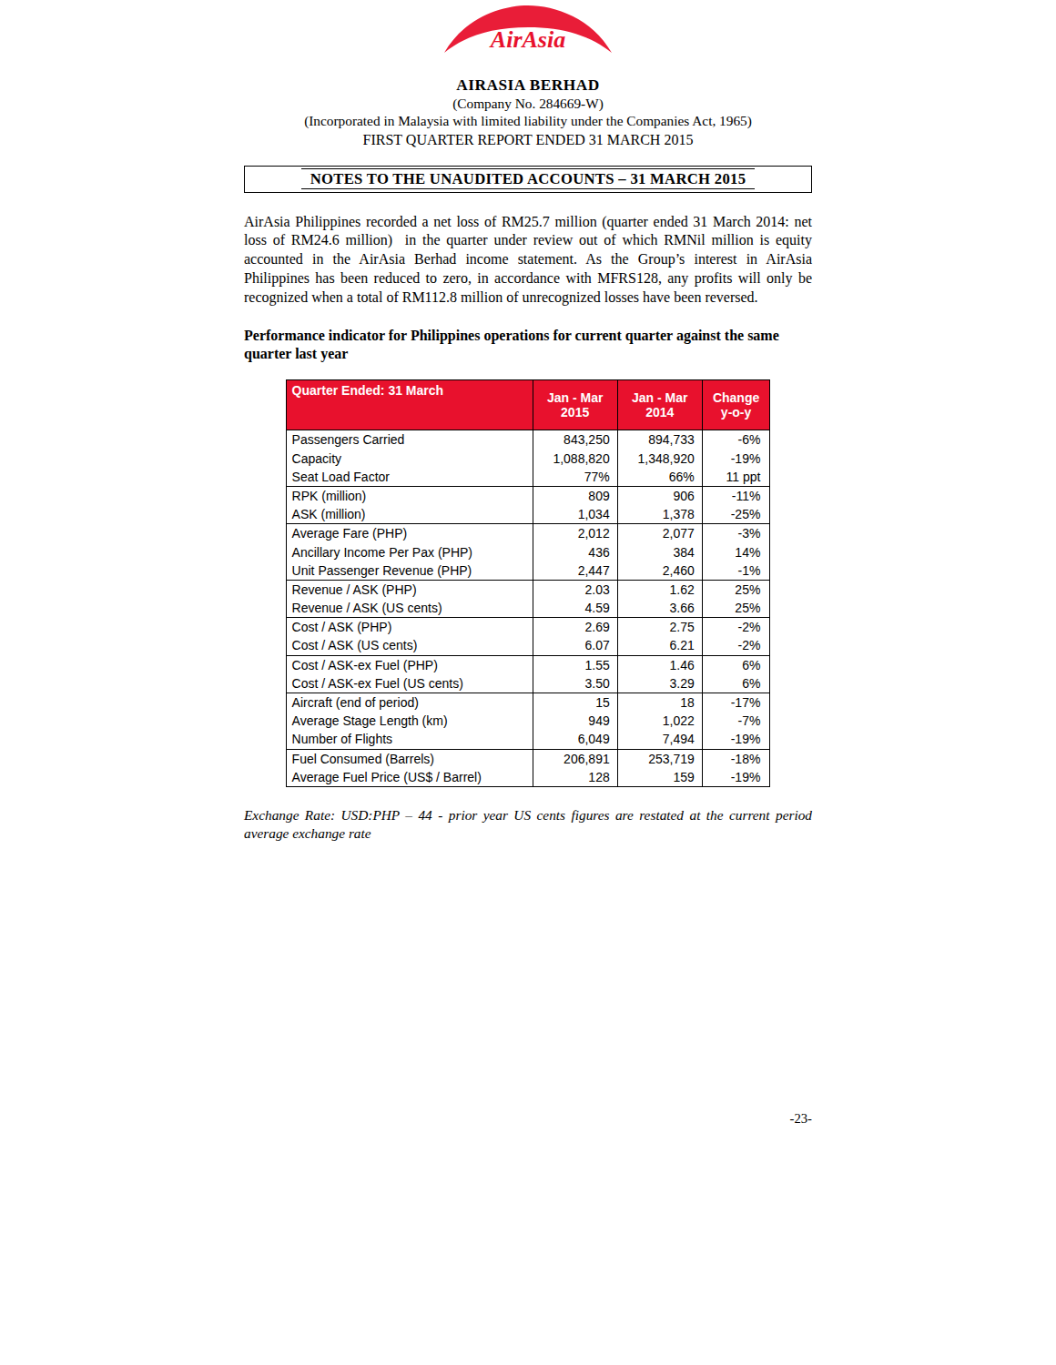AirAsia
AIRASIA BERHAD
(Company No. 284669-W)
(Incorporated in Malaysia with limited liability under the Companies Act, 1965)
FIRST QUARTER REPORT ENDED 31 MARCH 2015
NOTES TO THE UNAUDITED ACCOUNTS – 31 MARCH 2015
AirAsia Philippines recorded a net loss of RM25.7 million (quarter ended 31 March 2014: net loss of RM24.6 million) in the quarter under review out of which RMNil million is equity accounted in the AirAsia Berhad income statement. As the Group’s interest in AirAsia Philippines has been reduced to zero, in accordance with MFRS128, any profits will only be recognized when a total of RM112.8 million of unrecognized losses have been reversed.
Performance indicator for Philippines operations for current quarter against the same quarter last year
| Quarter Ended: 31 March | Jan - Mar 2015 | Jan - Mar 2014 | Change y-o-y |
| --- | --- | --- | --- |
| Passengers Carried | 843,250 | 894,733 | -6% |
| Capacity | 1,088,820 | 1,348,920 | -19% |
| Seat Load Factor | 77% | 66% | 11 ppt |
| RPK (million) | 809 | 906 | -11% |
| ASK (million) | 1,034 | 1,378 | -25% |
| Average Fare (PHP) | 2,012 | 2,077 | -3% |
| Ancillary Income Per Pax (PHP) | 436 | 384 | 14% |
| Unit Passenger Revenue (PHP) | 2,447 | 2,460 | -1% |
| Revenue / ASK (PHP) | 2.03 | 1.62 | 25% |
| Revenue / ASK (US cents) | 4.59 | 3.66 | 25% |
| Cost / ASK (PHP) | 2.69 | 2.75 | -2% |
| Cost / ASK (US cents) | 6.07 | 6.21 | -2% |
| Cost / ASK-ex Fuel (PHP) | 1.55 | 1.46 | 6% |
| Cost / ASK-ex Fuel (US cents) | 3.50 | 3.29 | 6% |
| Aircraft (end of period) | 15 | 18 | -17% |
| Average Stage Length (km) | 949 | 1,022 | -7% |
| Number of Flights | 6,049 | 7,494 | -19% |
| Fuel Consumed (Barrels) | 206,891 | 253,719 | -18% |
| Average Fuel Price (US$ / Barrel) | 128 | 159 | -19% |
Exchange Rate: USD:PHP – 44 - prior year US cents figures are restated at the current period average exchange rate
-23-